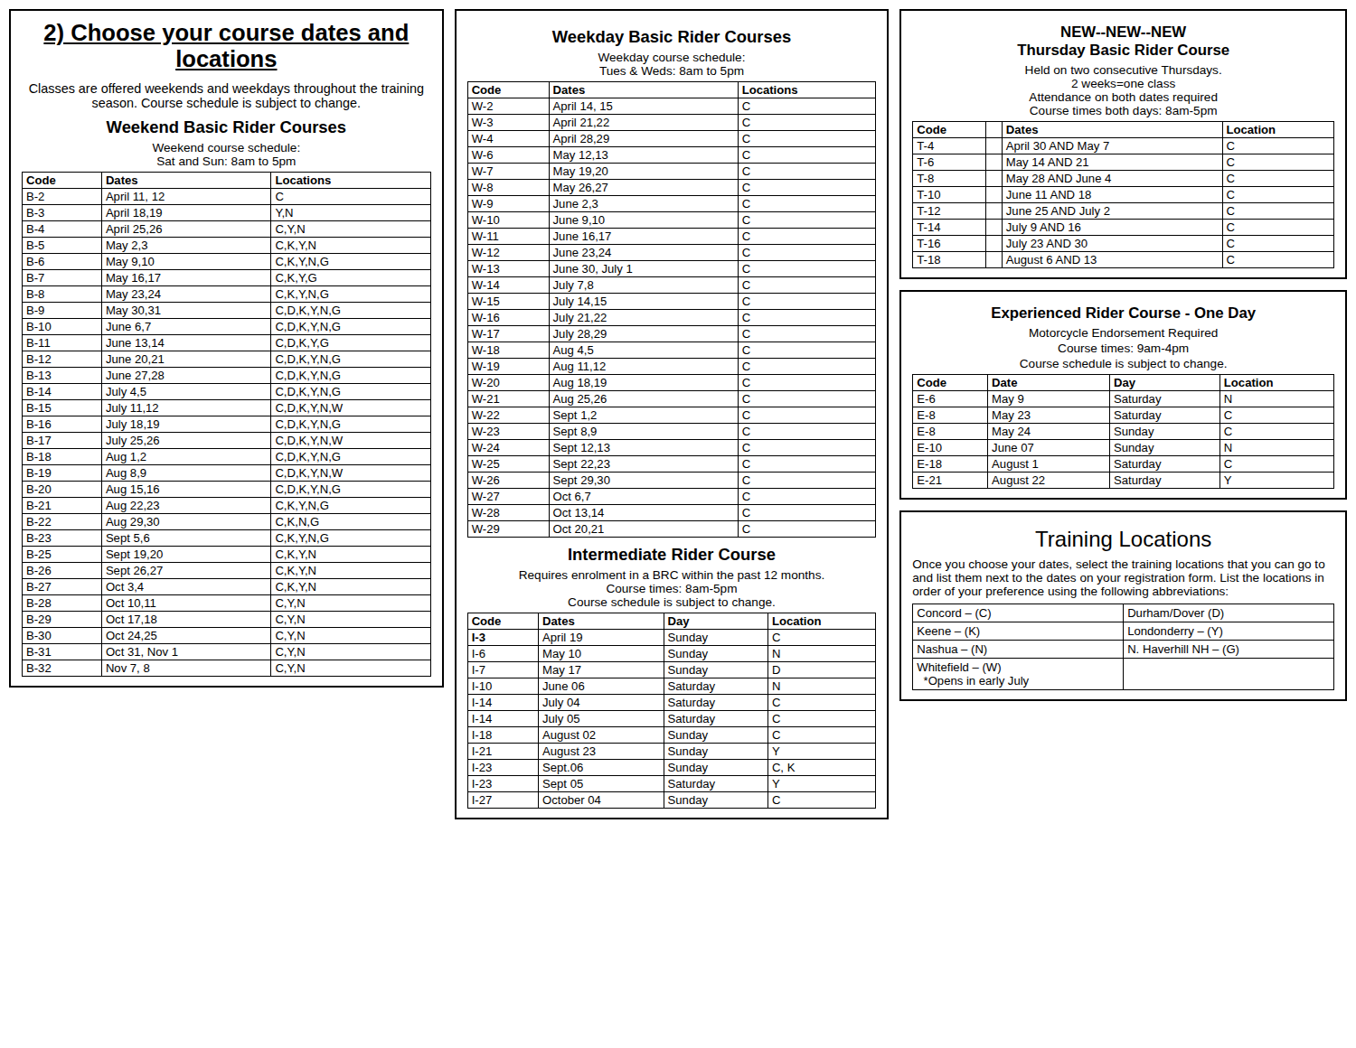2) Choose your course dates and locations
Classes are offered weekends and weekdays throughout the training season. Course schedule is subject to change.
Weekend Basic Rider Courses
Weekend course schedule:
Sat and Sun: 8am to 5pm
| Code | Dates | Locations |
| --- | --- | --- |
| B-2 | April 11, 12 | C |
| B-3 | April 18,19 | Y,N |
| B-4 | April 25,26 | C,Y,N |
| B-5 | May 2,3 | C,K,Y,N |
| B-6 | May 9,10 | C,K,Y,N,G |
| B-7 | May 16,17 | C,K,Y,G |
| B-8 | May 23,24 | C,K,Y,N,G |
| B-9 | May 30,31 | C,D,K,Y,N,G |
| B-10 | June 6,7 | C,D,K,Y,N,G |
| B-11 | June 13,14 | C,D,K,Y,G |
| B-12 | June 20,21 | C,D,K,Y,N,G |
| B-13 | June 27,28 | C,D,K,Y,N,G |
| B-14 | July 4,5 | C,D,K,Y,N,G |
| B-15 | July 11,12 | C,D,K,Y,N,W |
| B-16 | July 18,19 | C,D,K,Y,N,G |
| B-17 | July 25,26 | C,D,K,Y,N,W |
| B-18 | Aug 1,2 | C,D,K,Y,N,G |
| B-19 | Aug 8,9 | C,D,K,Y,N,W |
| B-20 | Aug 15,16 | C,D,K,Y,N,G |
| B-21 | Aug 22,23 | C,K,Y,N,G |
| B-22 | Aug 29,30 | C,K,N,G |
| B-23 | Sept 5,6 | C,K,Y,N,G |
| B-25 | Sept 19,20 | C,K,Y,N |
| B-26 | Sept 26,27 | C,K,Y,N |
| B-27 | Oct 3,4 | C,K,Y,N |
| B-28 | Oct 10,11 | C,Y,N |
| B-29 | Oct 17,18 | C,Y,N |
| B-30 | Oct 24,25 | C,Y,N |
| B-31 | Oct 31, Nov 1 | C,Y,N |
| B-32 | Nov 7, 8 | C,Y,N |
Weekday Basic Rider Courses
Weekday course schedule:
Tues & Weds: 8am to 5pm
| Code | Dates | Locations |
| --- | --- | --- |
| W-2 | April 14, 15 | C |
| W-3 | April 21,22 | C |
| W-4 | April 28,29 | C |
| W-6 | May 12,13 | C |
| W-7 | May 19,20 | C |
| W-8 | May 26,27 | C |
| W-9 | June 2,3 | C |
| W-10 | June 9,10 | C |
| W-11 | June 16,17 | C |
| W-12 | June 23,24 | C |
| W-13 | June 30, July 1 | C |
| W-14 | July 7,8 | C |
| W-15 | July 14,15 | C |
| W-16 | July 21,22 | C |
| W-17 | July 28,29 | C |
| W-18 | Aug 4,5 | C |
| W-19 | Aug 11,12 | C |
| W-20 | Aug 18,19 | C |
| W-21 | Aug 25,26 | C |
| W-22 | Sept 1,2 | C |
| W-23 | Sept 8,9 | C |
| W-24 | Sept 12,13 | C |
| W-25 | Sept 22,23 | C |
| W-26 | Sept 29,30 | C |
| W-27 | Oct 6,7 | C |
| W-28 | Oct 13,14 | C |
| W-29 | Oct 20,21 | C |
Intermediate Rider Course
Requires enrolment in a BRC within the past 12 months.
Course times: 8am-5pm
Course schedule is subject to change.
| Code | Dates | Day | Location |
| --- | --- | --- | --- |
| I-3 | April 19 | Sunday | C |
| I-6 | May 10 | Sunday | N |
| I-7 | May 17 | Sunday | D |
| I-10 | June 06 | Saturday | N |
| I-14 | July 04 | Saturday | C |
| I-14 | July 05 | Saturday | C |
| I-18 | August 02 | Sunday | C |
| I-21 | August 23 | Sunday | Y |
| I-23 | Sept.06 | Sunday | C, K |
| I-23 | Sept 05 | Saturday | Y |
| I-27 | October 04 | Sunday | C |
NEW--NEW--NEW
Thursday Basic Rider Course
Held on two consecutive Thursdays.
2 weeks=one class
Attendance on both dates required
Course times both days: 8am-5pm
| Code | | Dates | Location |
| --- | --- | --- | --- |
| T-4 | | April 30 AND May 7 | C |
| T-6 | | May 14 AND 21 | C |
| T-8 | | May 28 AND June 4 | C |
| T-10 | | June 11 AND 18 | C |
| T-12 | | June 25 AND July 2 | C |
| T-14 | | July 9 AND 16 | C |
| T-16 | | July 23 AND 30 | C |
| T-18 | | August 6 AND 13 | C |
Experienced Rider Course - One Day
Motorcycle Endorsement Required
Course times: 9am-4pm
Course schedule is subject to change.
| Code | Date | Day | Location |
| --- | --- | --- | --- |
| E-6 | May 9 | Saturday | N |
| E-8 | May 23 | Saturday | C |
| E-8 | May 24 | Sunday | C |
| E-10 | June 07 | Sunday | N |
| E-18 | August 1 | Saturday | C |
| E-21 | August 22 | Saturday | Y |
Training Locations
Once you choose your dates, select the training locations that you can go to and list them next to the dates on your registration form. List the locations in order of your preference using the following abbreviations:
| Concord – (C) | Durham/Dover (D) |
| Keene – (K) | Londonderry – (Y) |
| Nashua – (N) | N. Haverhill NH – (G) |
| Whitefield – (W) *Opens in early July | |